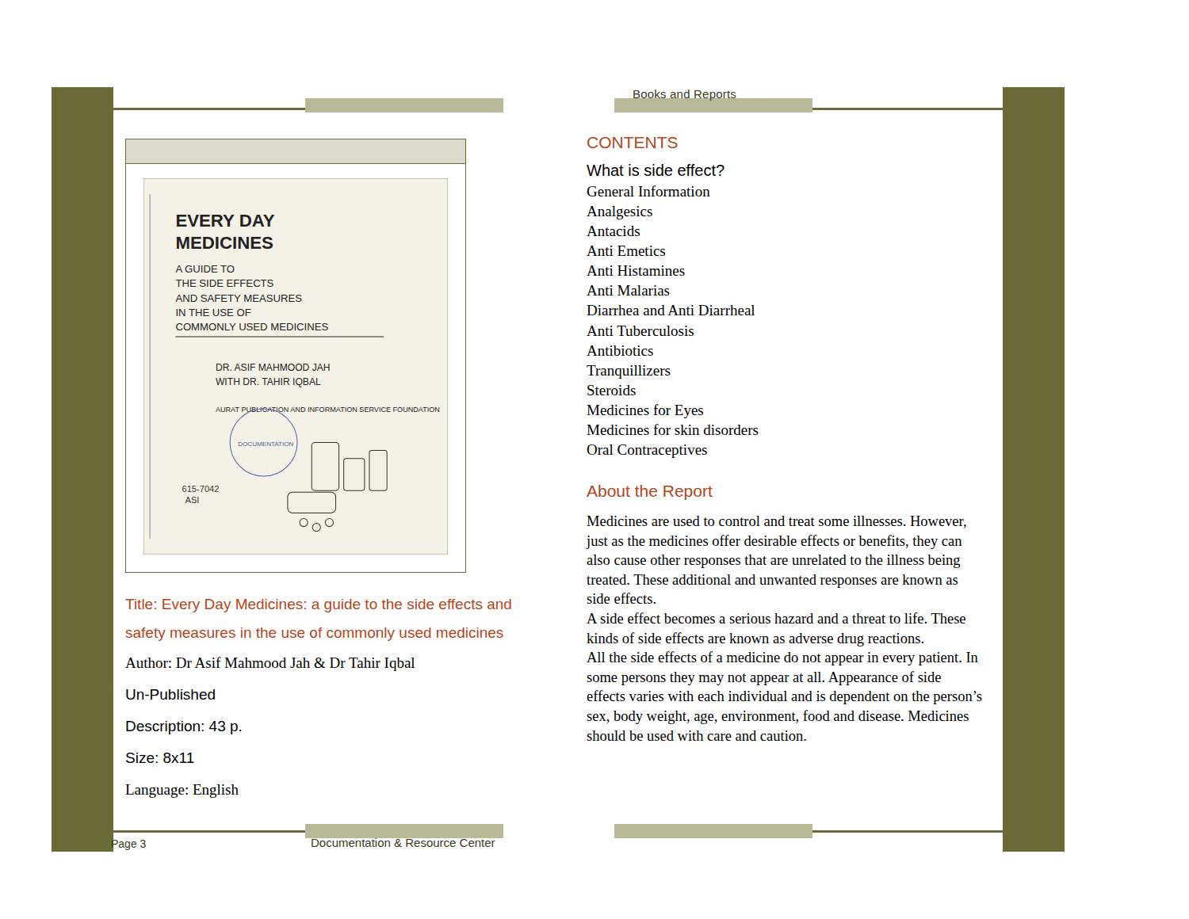Books and Reports
Title: Every Day Medicines: a guide to the side effects and safety measures in the use of commonly used medicines
Author: Dr Asif Mahmood Jah & Dr Tahir Iqbal
Un-Published
Description: 43 p.
Size: 8x11
Language: English
CONTENTS
What is side effect?
General Information
Analgesics
Antacids
Anti Emetics
Anti Histamines
Anti Malarias
Diarrhea and Anti Diarrheal
Anti Tuberculosis
Antibiotics
Tranquillizers
Steroids
Medicines for Eyes
Medicines for skin disorders
Oral Contraceptives
About the Report
Medicines are used to control and treat some illnesses. However, just as the medicines offer desirable effects or benefits, they can also cause other responses that are unrelated to the illness being treated. These additional and unwanted responses are known as side effects.
A side effect becomes a serious hazard and a threat to life. These kinds of side effects are known as adverse drug reactions.
All the side effects of a medicine do not appear in every patient. In some persons they may not appear at all. Appearance of side effects varies with each individual and is dependent on the person’s sex, body weight, age, environment, food and disease. Medicines should be used with care and caution.
Page 3
Documentation & Resource Center